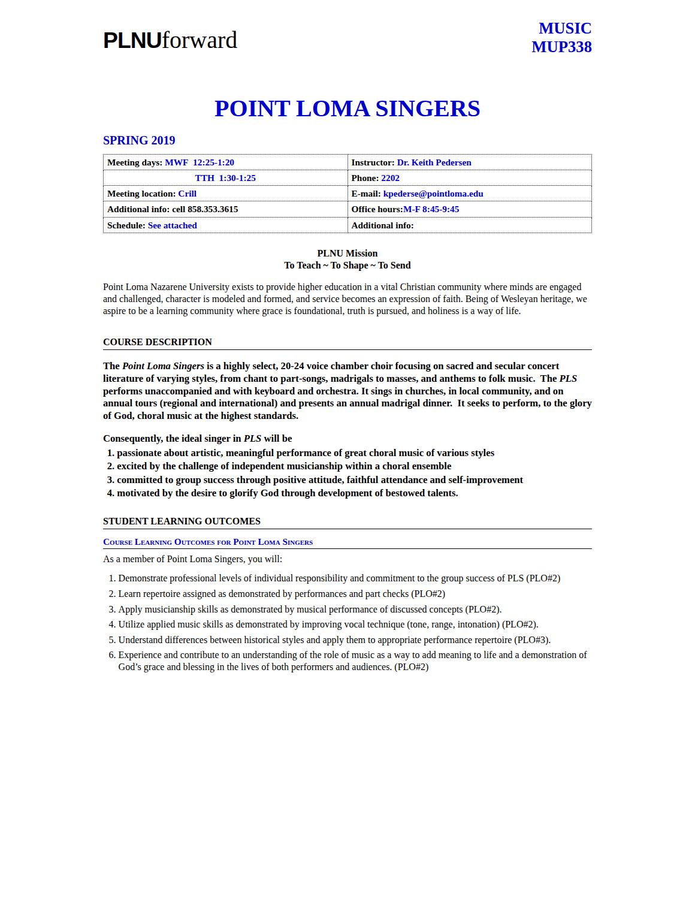PLNUforward
MUSIC
MUP338
POINT LOMA SINGERS
SPRING 2019
| Meeting days: MWF 12:25-1:20 | Instructor: Dr. Keith Pedersen |
| TTH 1:30-1:25 | Phone: 2202 |
| Meeting location: Crill | E-mail: kpederse@pointloma.edu |
| Additional info: cell 858.353.3615 | Office hours: M-F 8:45-9:45 |
| Schedule: See attached | Additional info: |
PLNU Mission
To Teach ~ To Shape ~ To Send
Point Loma Nazarene University exists to provide higher education in a vital Christian community where minds are engaged and challenged, character is modeled and formed, and service becomes an expression of faith. Being of Wesleyan heritage, we aspire to be a learning community where grace is foundational, truth is pursued, and holiness is a way of life.
Course Description
The Point Loma Singers is a highly select, 20-24 voice chamber choir focusing on sacred and secular concert literature of varying styles, from chant to part-songs, madrigals to masses, and anthems to folk music. The PLS performs unaccompanied and with keyboard and orchestra. It sings in churches, in local community, and on annual tours (regional and international) and presents an annual madrigal dinner. It seeks to perform, to the glory of God, choral music at the highest standards.
Consequently, the ideal singer in PLS will be
passionate about artistic, meaningful performance of great choral music of various styles
excited by the challenge of independent musicianship within a choral ensemble
committed to group success through positive attitude, faithful attendance and self-improvement
motivated by the desire to glorify God through development of bestowed talents.
Student Learning Outcomes
Course Learning Outcomes for Point Loma Singers
As a member of Point Loma Singers, you will:
Demonstrate professional levels of individual responsibility and commitment to the group success of PLS (PLO#2)
Learn repertoire assigned as demonstrated by performances and part checks (PLO#2)
Apply musicianship skills as demonstrated by musical performance of discussed concepts (PLO#2).
Utilize applied music skills as demonstrated by improving vocal technique (tone, range, intonation) (PLO#2).
Understand differences between historical styles and apply them to appropriate performance repertoire (PLO#3).
Experience and contribute to an understanding of the role of music as a way to add meaning to life and a demonstration of God’s grace and blessing in the lives of both performers and audiences. (PLO#2)